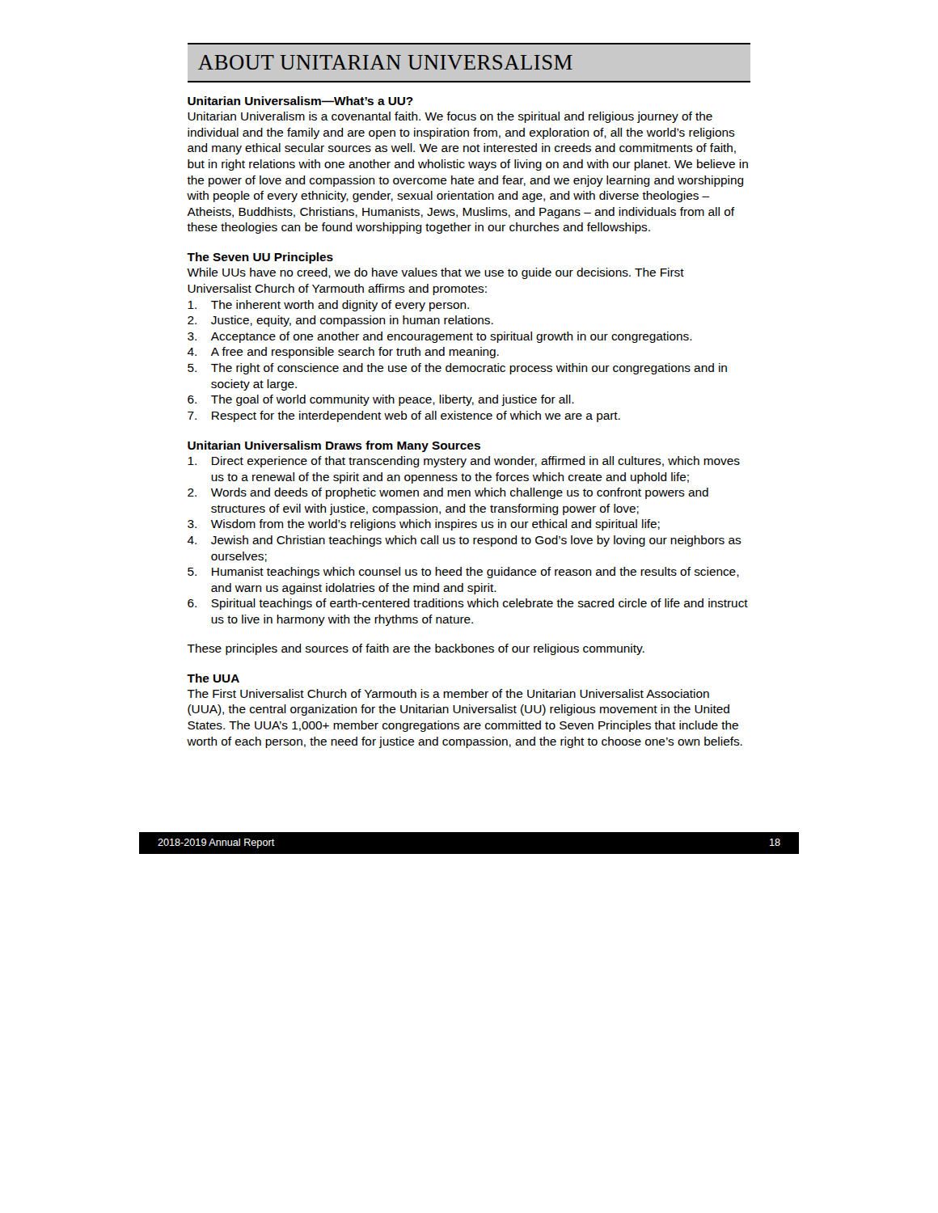About Unitarian Universalism
Unitarian Universalism—What’s a UU?
Unitarian Univeralism is a covenantal faith. We focus on the spiritual and religious journey of the individual and the family and are open to inspiration from, and exploration of, all the world’s religions and many ethical secular sources as well. We are not interested in creeds and commitments of faith, but in right relations with one another and wholistic ways of living on and with our planet. We believe in the power of love and compassion to overcome hate and fear, and we enjoy learning and worshipping with people of every ethnicity, gender, sexual orientation and age, and with diverse theologies – Atheists, Buddhists, Christians, Humanists, Jews, Muslims, and Pagans – and individuals from all of these theologies can be found worshipping together in our churches and fellowships.
The Seven UU Principles
While UUs have no creed, we do have values that we use to guide our decisions. The First Universalist Church of Yarmouth affirms and promotes:
The inherent worth and dignity of every person.
Justice, equity, and compassion in human relations.
Acceptance of one another and encouragement to spiritual growth in our congregations.
A free and responsible search for truth and meaning.
The right of conscience and the use of the democratic process within our congregations and in society at large.
The goal of world community with peace, liberty, and justice for all.
Respect for the interdependent web of all existence of which we are a part.
Unitarian Universalism Draws from Many Sources
Direct experience of that transcending mystery and wonder, affirmed in all cultures, which moves us to a renewal of the spirit and an openness to the forces which create and uphold life;
Words and deeds of prophetic women and men which challenge us to confront powers and structures of evil with justice, compassion, and the transforming power of love;
Wisdom from the world’s religions which inspires us in our ethical and spiritual life;
Jewish and Christian teachings which call us to respond to God’s love by loving our neighbors as ourselves;
Humanist teachings which counsel us to heed the guidance of reason and the results of science, and warn us against idolatries of the mind and spirit.
Spiritual teachings of earth-centered traditions which celebrate the sacred circle of life and instruct us to live in harmony with the rhythms of nature.
These principles and sources of faith are the backbones of our religious community.
The UUA
The First Universalist Church of Yarmouth is a member of the Unitarian Universalist Association (UUA), the central organization for the Unitarian Universalist (UU) religious movement in the United States. The UUA’s 1,000+ member congregations are committed to Seven Principles that include the worth of each person, the need for justice and compassion, and the right to choose one’s own beliefs.
2018-2019 Annual Report 18